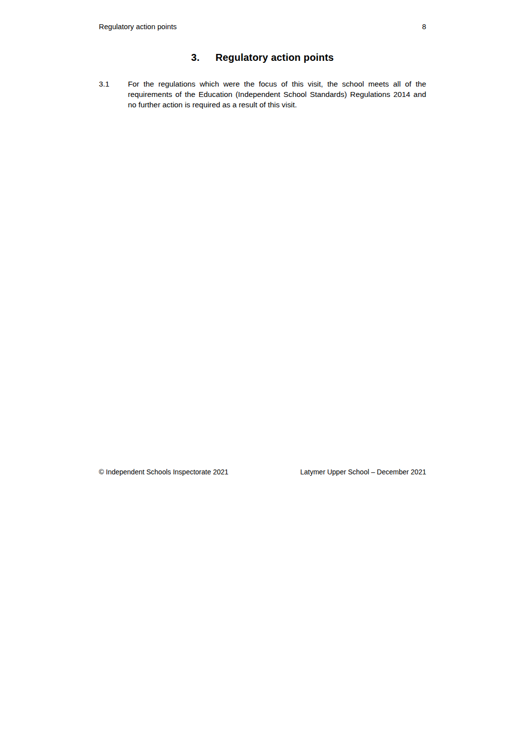Regulatory action points 8
3. Regulatory action points
3.1 For the regulations which were the focus of this visit, the school meets all of the requirements of the Education (Independent School Standards) Regulations 2014 and no further action is required as a result of this visit.
© Independent Schools Inspectorate 2021 Latymer Upper School – December 2021